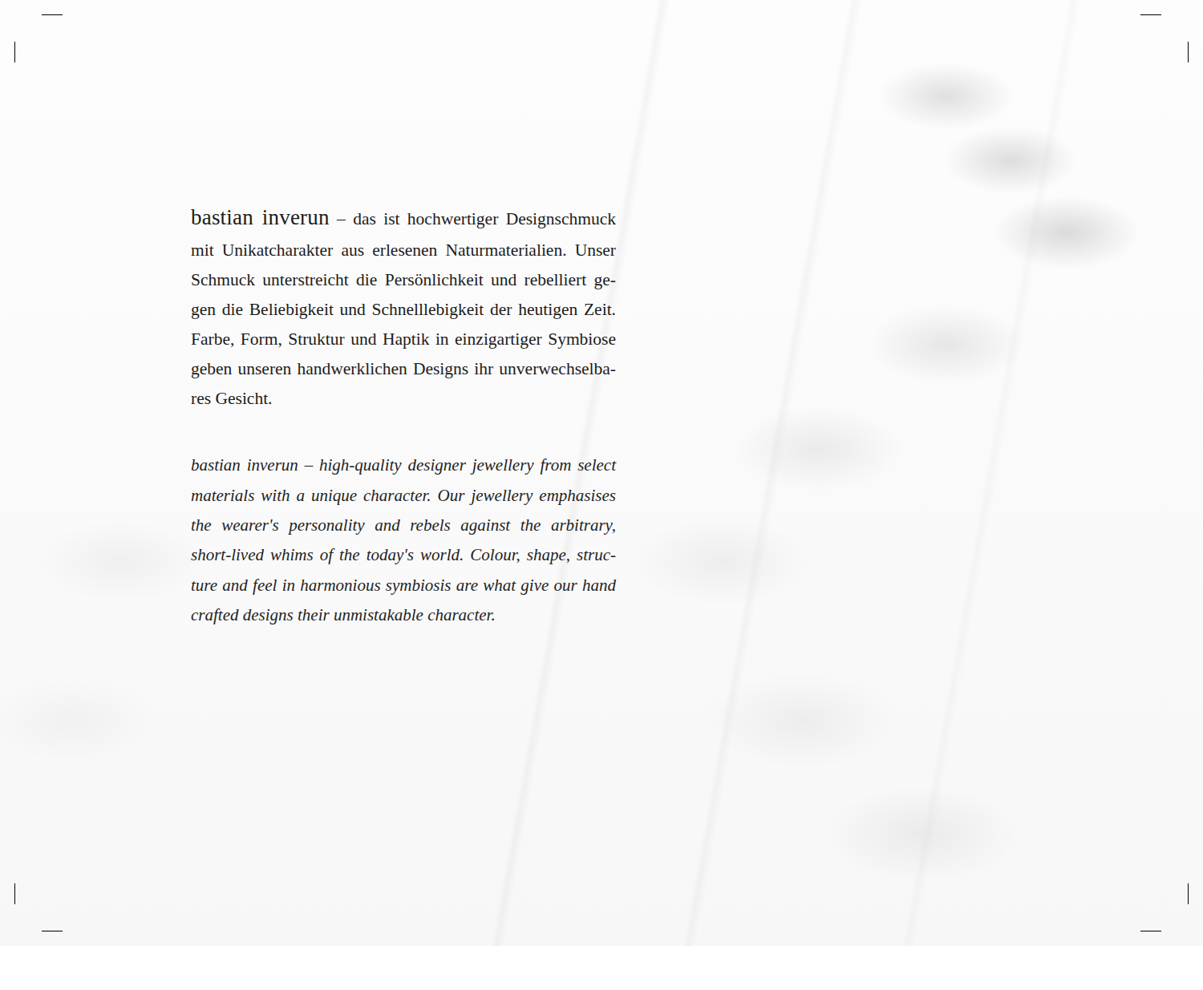bastian inverun – das ist hochwertiger Designschmuck mit Unikatcharakter aus erlesenen Naturmaterialien. Unser Schmuck unterstreicht die Persönlichkeit und rebelliert gegen die Beliebigkeit und Schnelllebigkeit der heutigen Zeit. Farbe, Form, Struktur und Haptik in einzigartiger Symbiose geben unseren handwerklichen Designs ihr unverwechselbares Gesicht.
bastian inverun – high-quality designer jewellery from select materials with a unique character. Our jewellery emphasises the wearer's personality and rebels against the arbitrary, short-lived whims of the today's world. Colour, shape, structure and feel in harmonious symbiosis are what give our hand crafted designs their unmistakable character.